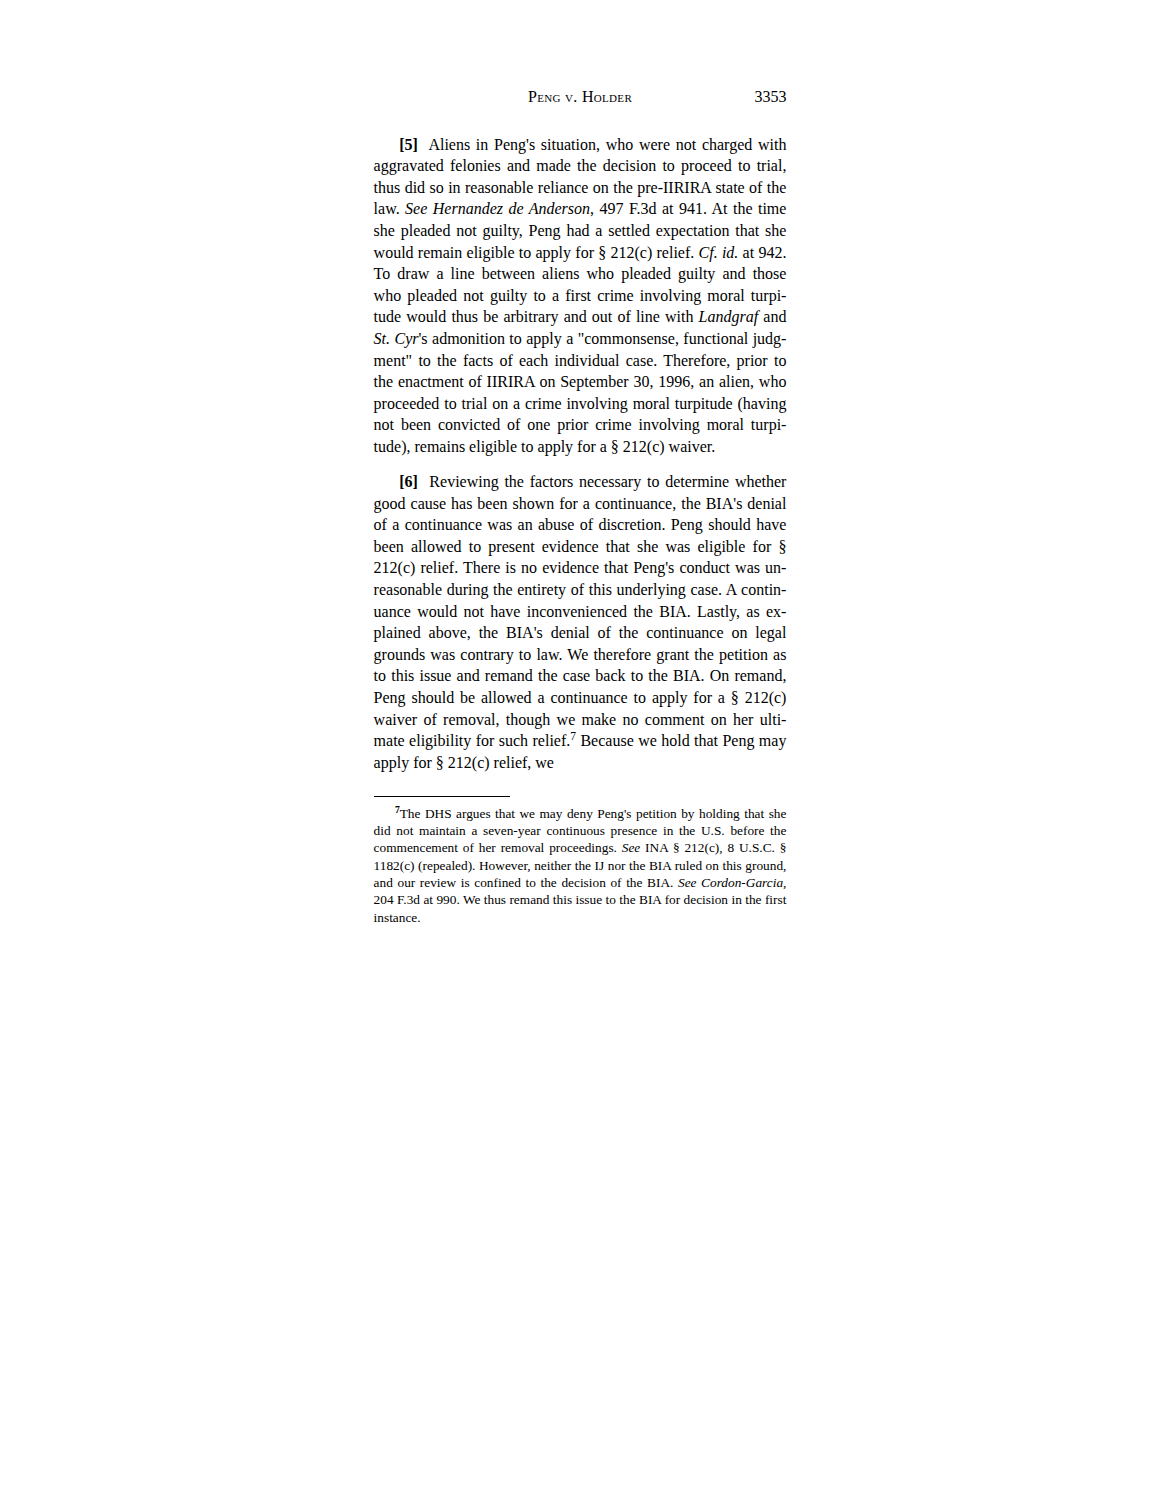Peng v. Holder 3353
[5] Aliens in Peng's situation, who were not charged with aggravated felonies and made the decision to proceed to trial, thus did so in reasonable reliance on the pre-IIRIRA state of the law. See Hernandez de Anderson, 497 F.3d at 941. At the time she pleaded not guilty, Peng had a settled expectation that she would remain eligible to apply for § 212(c) relief. Cf. id. at 942. To draw a line between aliens who pleaded guilty and those who pleaded not guilty to a first crime involving moral turpitude would thus be arbitrary and out of line with Landgraf and St. Cyr's admonition to apply a "commonsense, functional judgment" to the facts of each individual case. Therefore, prior to the enactment of IIRIRA on September 30, 1996, an alien, who proceeded to trial on a crime involving moral turpitude (having not been convicted of one prior crime involving moral turpitude), remains eligible to apply for a § 212(c) waiver.
[6] Reviewing the factors necessary to determine whether good cause has been shown for a continuance, the BIA's denial of a continuance was an abuse of discretion. Peng should have been allowed to present evidence that she was eligible for § 212(c) relief. There is no evidence that Peng's conduct was unreasonable during the entirety of this underlying case. A continuance would not have inconvenienced the BIA. Lastly, as explained above, the BIA's denial of the continuance on legal grounds was contrary to law. We therefore grant the petition as to this issue and remand the case back to the BIA. On remand, Peng should be allowed a continuance to apply for a § 212(c) waiver of removal, though we make no comment on her ultimate eligibility for such relief.7 Because we hold that Peng may apply for § 212(c) relief, we
7The DHS argues that we may deny Peng's petition by holding that she did not maintain a seven-year continuous presence in the U.S. before the commencement of her removal proceedings. See INA § 212(c), 8 U.S.C. § 1182(c) (repealed). However, neither the IJ nor the BIA ruled on this ground, and our review is confined to the decision of the BIA. See Cordon-Garcia, 204 F.3d at 990. We thus remand this issue to the BIA for decision in the first instance.